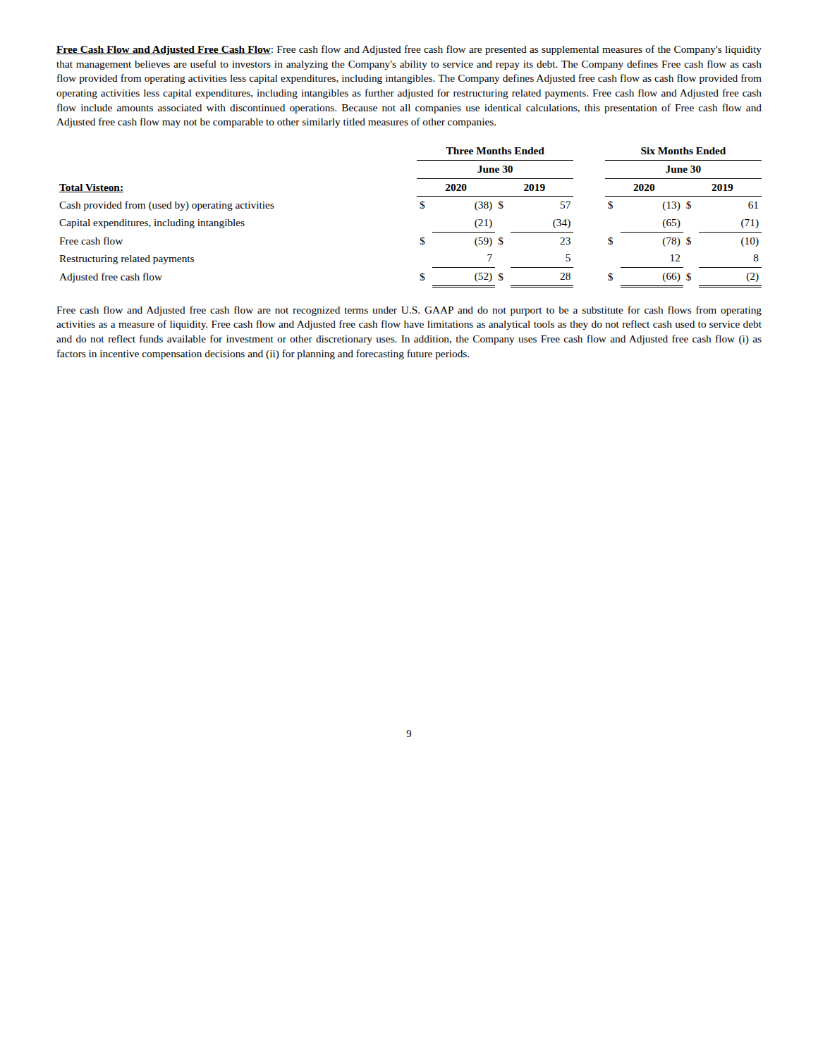Free Cash Flow and Adjusted Free Cash Flow: Free cash flow and Adjusted free cash flow are presented as supplemental measures of the Company's liquidity that management believes are useful to investors in analyzing the Company's ability to service and repay its debt. The Company defines Free cash flow as cash flow provided from operating activities less capital expenditures, including intangibles. The Company defines Adjusted free cash flow as cash flow provided from operating activities less capital expenditures, including intangibles as further adjusted for restructuring related payments. Free cash flow and Adjusted free cash flow include amounts associated with discontinued operations. Because not all companies use identical calculations, this presentation of Free cash flow and Adjusted free cash flow may not be comparable to other similarly titled measures of other companies.
| | Three Months Ended | | Six Months Ended |
| --- | --- | --- | --- |
| | June 30 | | June 30 |
| Total Visteon: | 2020 | 2019 | | 2020 | 2019 |
| Cash provided from (used by) operating activities | $ | (38) | $ | 57 | | $ | (13) | $ | 61 |
| Capital expenditures, including intangibles | | (21) | | (34) | | | (65) | | (71) |
| Free cash flow | $ | (59) | $ | 23 | | $ | (78) | $ | (10) |
| Restructuring related payments | | 7 | | 5 | | | 12 | | 8 |
| Adjusted free cash flow | $ | (52) | $ | 28 | | $ | (66) | $ | (2) |
Free cash flow and Adjusted free cash flow are not recognized terms under U.S. GAAP and do not purport to be a substitute for cash flows from operating activities as a measure of liquidity. Free cash flow and Adjusted free cash flow have limitations as analytical tools as they do not reflect cash used to service debt and do not reflect funds available for investment or other discretionary uses. In addition, the Company uses Free cash flow and Adjusted free cash flow (i) as factors in incentive compensation decisions and (ii) for planning and forecasting future periods.
9